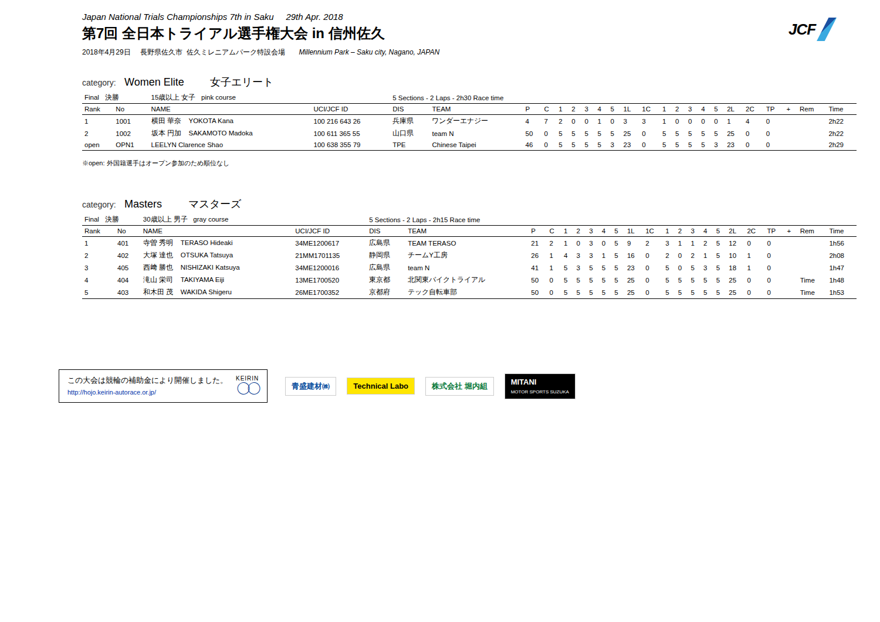Japan National Trials Championships 7th in Saku 29th Apr. 2018
第7回 全日本トライアル選手権大会 in 信州佐久
2018年4月29日 長野県佐久市 佐久ミレニアムパーク特設会場 Millennium Park – Saku city, Nagano, JAPAN
JCF
category: Women Elite 女子エリート
| Final 決勝 | 15歳以上 女子 pink course | 5 Sections - 2 Laps - 2h30 Race time |
| --- | --- | --- |
| Rank | No | NAME | UCI/JCF ID | DIS | TEAM | P | C | 1 | 2 | 3 | 4 | 5 | 1L | 1C | 1 | 2 | 3 | 4 | 5 | 2L | 2C | TP | + | Rem | Time |
| 1 | 1001 | 横田 華奈 YOKOTA Kana | 100 216 643 26 | 兵庫県 | ワンダーエナジー | 4 | 7 | 2 | 0 | 0 | 1 | 0 | 3 | 3 | 1 | 0 | 0 | 0 | 0 | 1 | 4 | 0 | | | 2h22 |
| 2 | 1002 | 坂本 円加 SAKAMOTO Madoka | 100 611 365 55 | 山口県 | team N | 50 | 0 | 5 | 5 | 5 | 5 | 5 | 25 | 0 | 5 | 5 | 5 | 5 | 5 | 25 | 0 | 0 | | | 2h22 |
| open | OPN1 | LEELYN Clarence Shao | 100 638 355 79 | TPE | Chinese Taipei | 46 | 0 | 5 | 5 | 5 | 5 | 3 | 23 | 0 | 5 | 5 | 5 | 5 | 3 | 23 | 0 | 0 | | | 2h29 |
※open: 外国籍選手はオープン参加のため順位なし
category: Masters マスターズ
| Final 決勝 | 30歳以上 男子 gray course | 5 Sections - 2 Laps - 2h15 Race time |
| --- | --- | --- |
| Rank | No | NAME | UCI/JCF ID | DIS | TEAM | P | C | 1 | 2 | 3 | 4 | 5 | 1L | 1C | 1 | 2 | 3 | 4 | 5 | 2L | 2C | TP | + | Rem | Time |
| 1 | 401 | 寺曽 秀明 TERASO Hideaki | 34ME1200617 | 広島県 | TEAM TERASO | 21 | 2 | 1 | 0 | 3 | 0 | 5 | 9 | 2 | 3 | 1 | 1 | 2 | 5 | 12 | 0 | 0 | | | 1h56 |
| 2 | 402 | 大塚 達也 OTSUKA Tatsuya | 21MM1701135 | 静岡県 | チームY工房 | 26 | 1 | 4 | 3 | 3 | 1 | 5 | 16 | 0 | 2 | 0 | 2 | 1 | 5 | 10 | 1 | 0 | | | 2h08 |
| 3 | 405 | 西﨑 勝也 NISHIZAKI Katsuya | 34ME1200016 | 広島県 | team N | 41 | 1 | 5 | 3 | 5 | 5 | 5 | 23 | 0 | 5 | 0 | 5 | 3 | 5 | 18 | 1 | 0 | | | 1h47 |
| 4 | 404 | 滝山 栄司 TAKIYAMA Eiji | 13ME1700520 | 東京都 | 北関東バイクトライアル | 50 | 0 | 5 | 5 | 5 | 5 | 5 | 25 | 0 | 5 | 5 | 5 | 5 | 5 | 25 | 0 | 0 | | Time | 1h48 |
| 5 | 403 | 和木田 茂 WAKIDA Shigeru | 26ME1700352 | 京都府 | テック自転車部 | 50 | 0 | 5 | 5 | 5 | 5 | 5 | 25 | 0 | 5 | 5 | 5 | 5 | 5 | 25 | 0 | 0 | | Time | 1h53 |
この大会は競輪の補助金により開催しました。
http://hojo.keirin-autorace.or.jp/
KEIRIN
◯◯
青盛建材㈱
Technical Labo
株式会社 堀内組
MITANI
MOTOR SPORTS SUZUKA